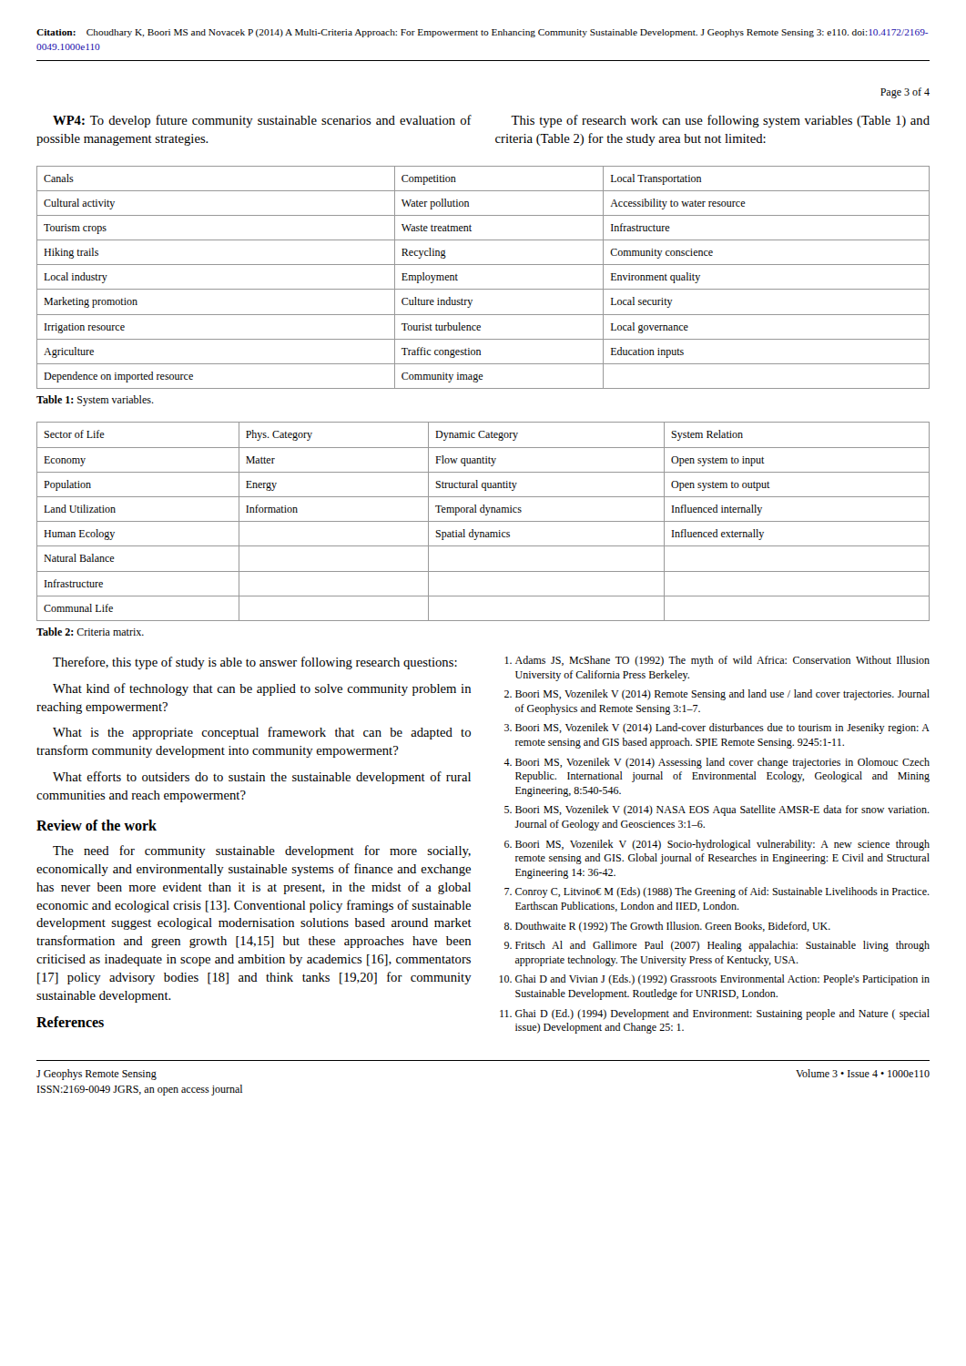Citation: Choudhary K, Boori MS and Novacek P (2014) A Multi-Criteria Approach: For Empowerment to Enhancing Community Sustainable Development. J Geophys Remote Sensing 3: e110. doi:10.4172/2169-0049.1000e110
Page 3 of 4
WP4: To develop future community sustainable scenarios and evaluation of possible management strategies.
This type of research work can use following system variables (Table 1) and criteria (Table 2) for the study area but not limited:
| Canals | Competition | Local Transportation |
| Cultural activity | Water pollution | Accessibility to water resource |
| Tourism crops | Waste treatment | Infrastructure |
| Hiking trails | Recycling | Community conscience |
| Local industry | Employment | Environment quality |
| Marketing promotion | Culture industry | Local security |
| Irrigation resource | Tourist turbulence | Local governance |
| Agriculture | Traffic congestion | Education inputs |
| Dependence on imported resource | Community image | |
Table 1: System variables.
| Sector of Life | Phys. Category | Dynamic Category | System Relation |
| Economy | Matter | Flow quantity | Open system to input |
| Population | Energy | Structural quantity | Open system to output |
| Land Utilization | Information | Temporal dynamics | Influenced internally |
| Human Ecology | | Spatial dynamics | Influenced externally |
| Natural Balance | | | |
| Infrastructure | | | |
| Communal Life | | | |
Table 2: Criteria matrix.
Therefore, this type of study is able to answer following research questions:
What kind of technology that can be applied to solve community problem in reaching empowerment?
What is the appropriate conceptual framework that can be adapted to transform community development into community empowerment?
What efforts to outsiders do to sustain the sustainable development of rural communities and reach empowerment?
Review of the work
The need for community sustainable development for more socially, economically and environmentally sustainable systems of finance and exchange has never been more evident than it is at present, in the midst of a global economic and ecological crisis [13]. Conventional policy framings of sustainable development suggest ecological modernisation solutions based around market transformation and green growth [14,15] but these approaches have been criticised as inadequate in scope and ambition by academics [16], commentators [17] policy advisory bodies [18] and think tanks [19,20] for community sustainable development.
References
Adams JS, McShane TO (1992) The myth of wild Africa: Conservation Without Illusion University of California Press Berkeley.
Boori MS, Vozenilek V (2014) Remote Sensing and land use / land cover trajectories. Journal of Geophysics and Remote Sensing 3:1–7.
Boori MS, Vozenilek V (2014) Land-cover disturbances due to tourism in Jeseniky region: A remote sensing and GIS based approach. SPIE Remote Sensing. 9245:1-11.
Boori MS, Vozenilek V (2014) Assessing land cover change trajectories in Olomouc Czech Republic. International journal of Environmental Ecology, Geological and Mining Engineering, 8:540-546.
Boori MS, Vozenilek V (2014) NASA EOS Aqua Satellite AMSR-E data for snow variation. Journal of Geology and Geosciences 3:1–6.
Boori MS, Vozenilek V (2014) Socio-hydrological vulnerability: A new science through remote sensing and GIS. Global journal of Researches in Engineering: E Civil and Structural Engineering 14: 36-42.
Conroy C, Litvino€ M (Eds) (1988) The Greening of Aid: Sustainable Livelihoods in Practice. Earthscan Publications, London and IIED, London.
Douthwaite R (1992) The Growth Illusion. Green Books, Bideford, UK.
Fritsch Al and Gallimore Paul (2007) Healing appalachia: Sustainable living through appropriate technology. The University Press of Kentucky, USA.
Ghai D and Vivian J (Eds.) (1992) Grassroots Environmental Action: People's Participation in Sustainable Development. Routledge for UNRISD, London.
Ghai D (Ed.) (1994) Development and Environment: Sustaining people and Nature ( special issue) Development and Change 25: 1.
J Geophys Remote Sensing
ISSN:2169-0049 JGRS, an open access journal
Volume 3 • Issue 4 • 1000e110